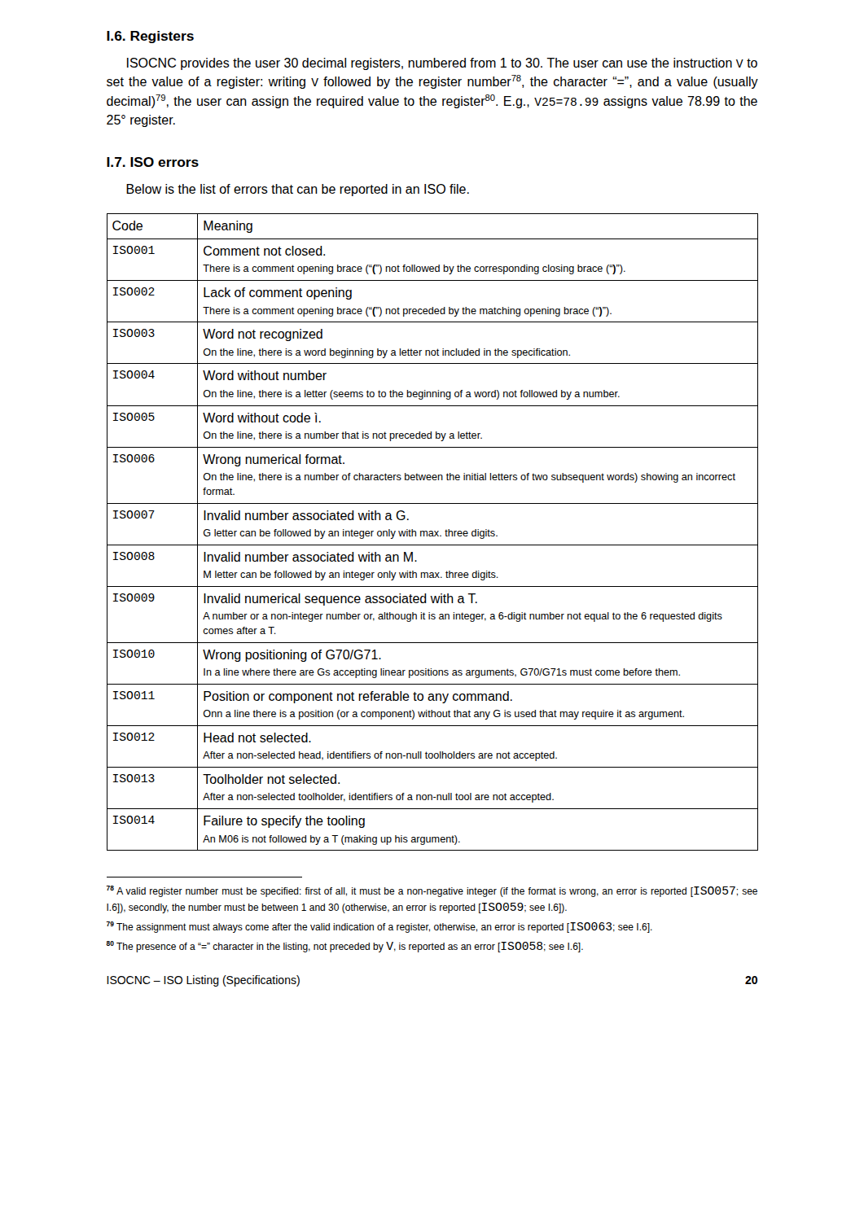I.6. Registers
ISOCNC provides the user 30 decimal registers, numbered from 1 to 30. The user can use the instruction V to set the value of a register: writing V followed by the register number78, the character “=”, and a value (usually decimal)79, the user can assign the required value to the register80. E.g., V25=78.99 assigns value 78.99 to the 25° register.
I.7. ISO errors
Below is the list of errors that can be reported in an ISO file.
| Code | Meaning |
| --- | --- |
| ISO001 | Comment not closed. There is a comment opening brace (“ ( ”) not followed by the corresponding closing brace (“ ) ”). |
| ISO002 | Lack of comment opening There is a comment opening brace (“ ( ”) not preceded by the matching opening brace (“ ) ”). |
| ISO003 | Word not recognized On the line, there is a word beginning by a letter not included in the specification. |
| ISO004 | Word without number On the line, there is a letter (seems to to the beginning of a word) not followed by a number. |
| ISO005 | Word without code ì. On the line, there is a number that is not preceded by a letter. |
| ISO006 | Wrong numerical format. On the line, there is a number of characters between the initial letters of two subsequent words) showing an incorrect format. |
| ISO007 | Invalid number associated with a G. G letter can be followed by an integer only with max. three digits. |
| ISO008 | Invalid number associated with an M. M letter can be followed by an integer only with max. three digits. |
| ISO009 | Invalid numerical sequence associated with a T. A number or a non-integer number or, although it is an integer, a 6-digit number not equal to the 6 requested digits comes after a T. |
| ISO010 | Wrong positioning of G70/G71. In a line where there are Gs accepting linear positions as arguments, G70/G71s must come before them. |
| ISO011 | Position or component not referable to any command. Onn a line there is a position (or a component) without that any G is used that may require it as argument. |
| ISO012 | Head not selected. After a non-selected head, identifiers of non-null toolholders are not accepted. |
| ISO013 | Toolholder not selected. After a non-selected toolholder, identifiers of a non-null tool are not accepted. |
| ISO014 | Failure to specify the tooling An M06 is not followed by a T (making up his argument). |
78 A valid register number must be specified: first of all, it must be a non-negative integer (if the format is wrong, an error is reported [ISO057; see I.6]), secondly, the number must be between 1 and 30 (otherwise, an error is reported [ISO059; see I.6]).
79 The assignment must always come after the valid indication of a register, otherwise, an error is reported [ISO063; see I.6].
80 The presence of a “=” character in the listing, not preceded by V, is reported as an error [ISO058; see I.6].
ISOCNC – ISO Listing (Specifications) 20